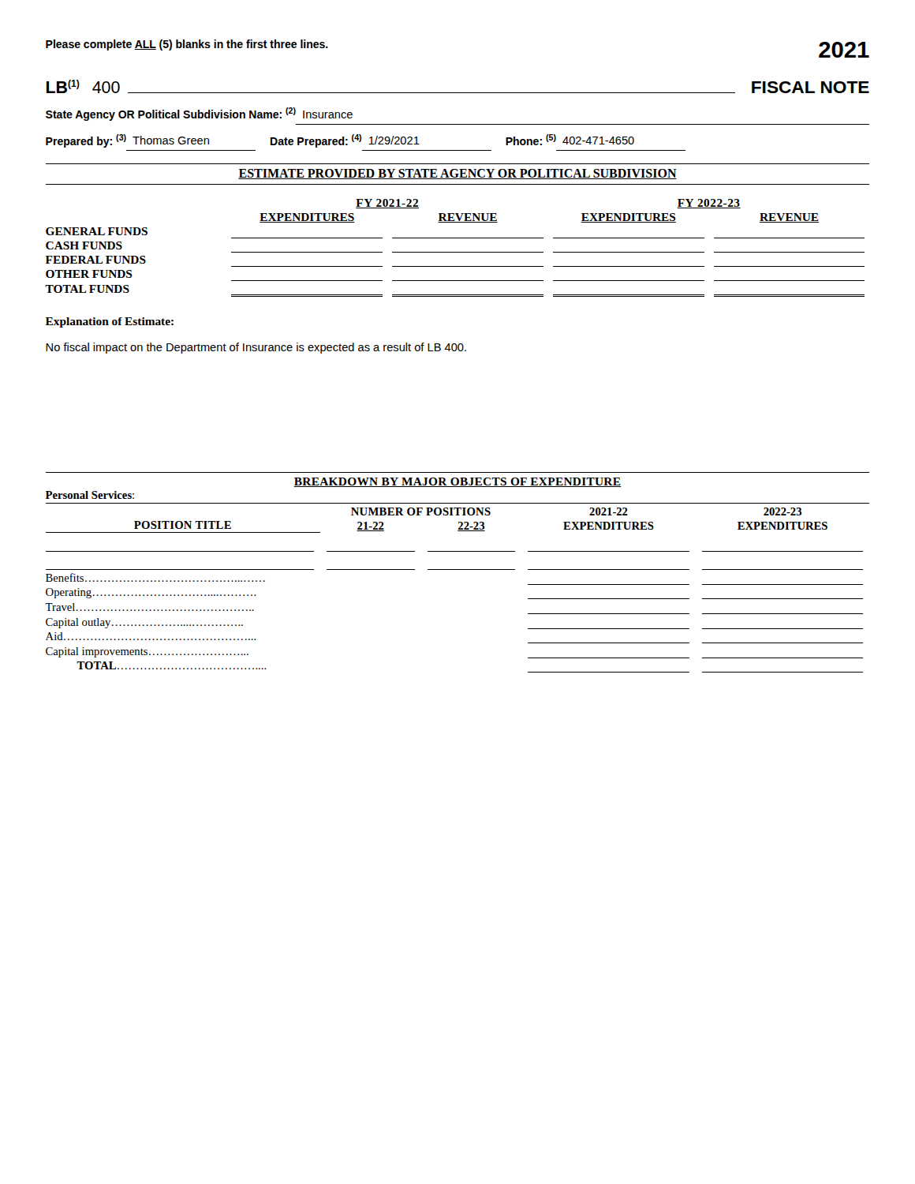Please complete ALL (5) blanks in the first three lines.
2021
LB(1) 400 FISCAL NOTE
State Agency OR Political Subdivision Name: (2) Insurance
Prepared by: (3) Thomas Green Date Prepared: (4) 1/29/2021 Phone: (5) 402-471-4650
ESTIMATE PROVIDED BY STATE AGENCY OR POLITICAL SUBDIVISION
| | FY 2021-22 | FY 2022-23 |
| | EXPENDITURES | REVENUE | EXPENDITURES | REVENUE |
| GENERAL FUNDS | | | | |
| CASH FUNDS | | | | |
| FEDERAL FUNDS | | | | |
| OTHER FUNDS | | | | |
| TOTAL FUNDS | | | | |
Explanation of Estimate:
No fiscal impact on the Department of Insurance is expected as a result of LB 400.
BREAKDOWN BY MAJOR OBJECTS OF EXPENDITURE
Personal Services:
| | NUMBER OF POSITIONS | 2021-22 | 2022-23 |
| POSITION TITLE | 21-22 | 22-23 | EXPENDITURES | EXPENDITURES |
| Benefits…………………………………...…… | | | | |
| Operating…………………………....………. | | | | |
| Travel……………………………………….. | | | | |
| Capital outlay………………....………….. | | | | |
| Aid…………………………………………... | | | | |
| Capital improvements……………………... | | | | |
| TOTAL ……………………………….... | | | | |